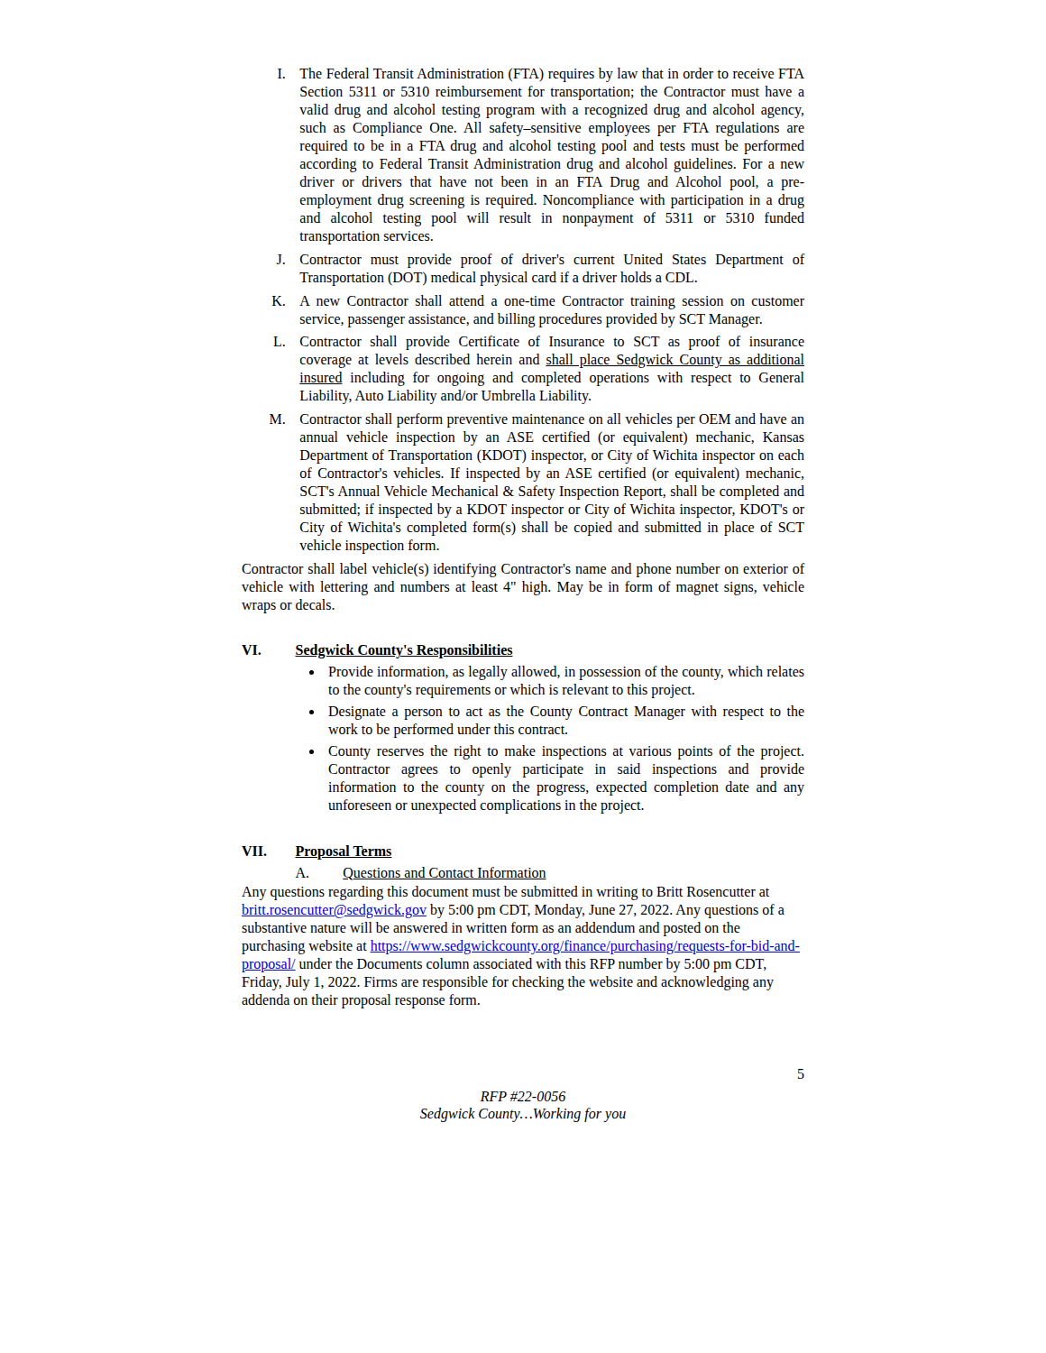The Federal Transit Administration (FTA) requires by law that in order to receive FTA Section 5311 or 5310 reimbursement for transportation; the Contractor must have a valid drug and alcohol testing program with a recognized drug and alcohol agency, such as Compliance One. All safety–sensitive employees per FTA regulations are required to be in a FTA drug and alcohol testing pool and tests must be performed according to Federal Transit Administration drug and alcohol guidelines. For a new driver or drivers that have not been in an FTA Drug and Alcohol pool, a pre-employment drug screening is required. Noncompliance with participation in a drug and alcohol testing pool will result in nonpayment of 5311 or 5310 funded transportation services.
Contractor must provide proof of driver's current United States Department of Transportation (DOT) medical physical card if a driver holds a CDL.
A new Contractor shall attend a one-time Contractor training session on customer service, passenger assistance, and billing procedures provided by SCT Manager.
Contractor shall provide Certificate of Insurance to SCT as proof of insurance coverage at levels described herein and shall place Sedgwick County as additional insured including for ongoing and completed operations with respect to General Liability, Auto Liability and/or Umbrella Liability.
Contractor shall perform preventive maintenance on all vehicles per OEM and have an annual vehicle inspection by an ASE certified (or equivalent) mechanic, Kansas Department of Transportation (KDOT) inspector, or City of Wichita inspector on each of Contractor's vehicles. If inspected by an ASE certified (or equivalent) mechanic, SCT's Annual Vehicle Mechanical & Safety Inspection Report, shall be completed and submitted; if inspected by a KDOT inspector or City of Wichita inspector, KDOT's or City of Wichita's completed form(s) shall be copied and submitted in place of SCT vehicle inspection form.
Contractor shall label vehicle(s) identifying Contractor's name and phone number on exterior of vehicle with lettering and numbers at least 4" high. May be in form of magnet signs, vehicle wraps or decals.
VI. Sedgwick County's Responsibilities
Provide information, as legally allowed, in possession of the county, which relates to the county's requirements or which is relevant to this project.
Designate a person to act as the County Contract Manager with respect to the work to be performed under this contract.
County reserves the right to make inspections at various points of the project. Contractor agrees to openly participate in said inspections and provide information to the county on the progress, expected completion date and any unforeseen or unexpected complications in the project.
VII. Proposal Terms
A. Questions and Contact Information
Any questions regarding this document must be submitted in writing to Britt Rosencutter at britt.rosencutter@sedgwick.gov by 5:00 pm CDT, Monday, June 27, 2022. Any questions of a substantive nature will be answered in written form as an addendum and posted on the purchasing website at https://www.sedgwickcounty.org/finance/purchasing/requests-for-bid-and-proposal/ under the Documents column associated with this RFP number by 5:00 pm CDT, Friday, July 1, 2022. Firms are responsible for checking the website and acknowledging any addenda on their proposal response form.
5
RFP #22-0056
Sedgwick County…Working for you